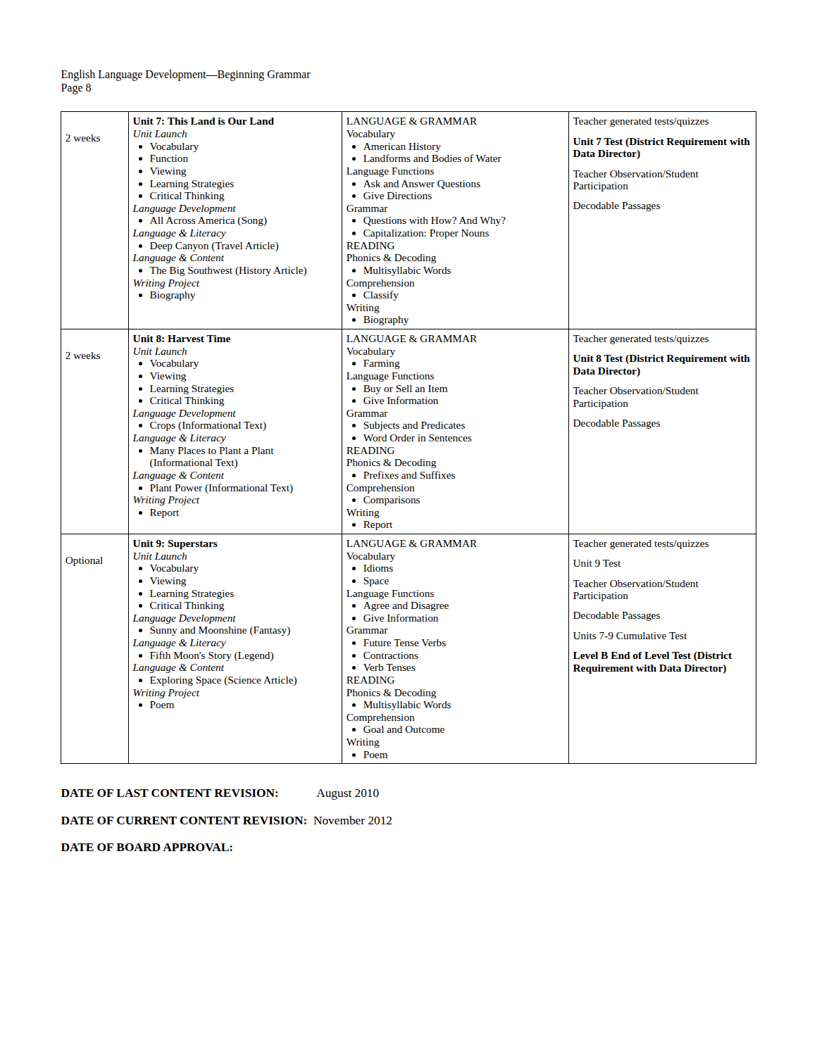English Language Development—Beginning Grammar
Page 8
| 2 weeks | Unit 7: This Land is Our Land Unit Launch Vocabulary Function Viewing Learning Strategies Critical Thinking Language Development All Across America (Song) Language & Literacy Deep Canyon (Travel Article) Language & Content The Big Southwest (History Article) Writing Project Biography | LANGUAGE & GRAMMAR Vocabulary American History Landforms and Bodies of Water Language Functions Ask and Answer Questions Give Directions Grammar Questions with How? And Why? Capitalization: Proper Nouns READING Phonics & Decoding Multisyllabic Words Comprehension Classify Writing Biography | Teacher generated tests/quizzes Unit 7 Test (District Requirement with Data Director) Teacher Observation/Student Participation Decodable Passages |
| 2 weeks | Unit 8: Harvest Time Unit Launch Vocabulary Viewing Learning Strategies Critical Thinking Language Development Crops (Informational Text) Language & Literacy Many Places to Plant a Plant (Informational Text) Language & Content Plant Power (Informational Text) Writing Project Report | LANGUAGE & GRAMMAR Vocabulary Farming Language Functions Buy or Sell an Item Give Information Grammar Subjects and Predicates Word Order in Sentences READING Phonics & Decoding Prefixes and Suffixes Comprehension Comparisons Writing Report | Teacher generated tests/quizzes Unit 8 Test (District Requirement with Data Director) Teacher Observation/Student Participation Decodable Passages |
| Optional | Unit 9: Superstars Unit Launch Vocabulary Viewing Learning Strategies Critical Thinking Language Development Sunny and Moonshine (Fantasy) Language & Literacy Fifth Moon's Story (Legend) Language & Content Exploring Space (Science Article) Writing Project Poem | LANGUAGE & GRAMMAR Vocabulary Idioms Space Language Functions Agree and Disagree Give Information Grammar Future Tense Verbs Contractions Verb Tenses READING Phonics & Decoding Multisyllabic Words Comprehension Goal and Outcome Writing Poem | Teacher generated tests/quizzes Unit 9 Test Teacher Observation/Student Participation Decodable Passages Units 7-9 Cumulative Test Level B End of Level Test (District Requirement with Data Director) |
DATE OF LAST CONTENT REVISION: August 2010
DATE OF CURRENT CONTENT REVISION: November 2012
DATE OF BOARD APPROVAL: